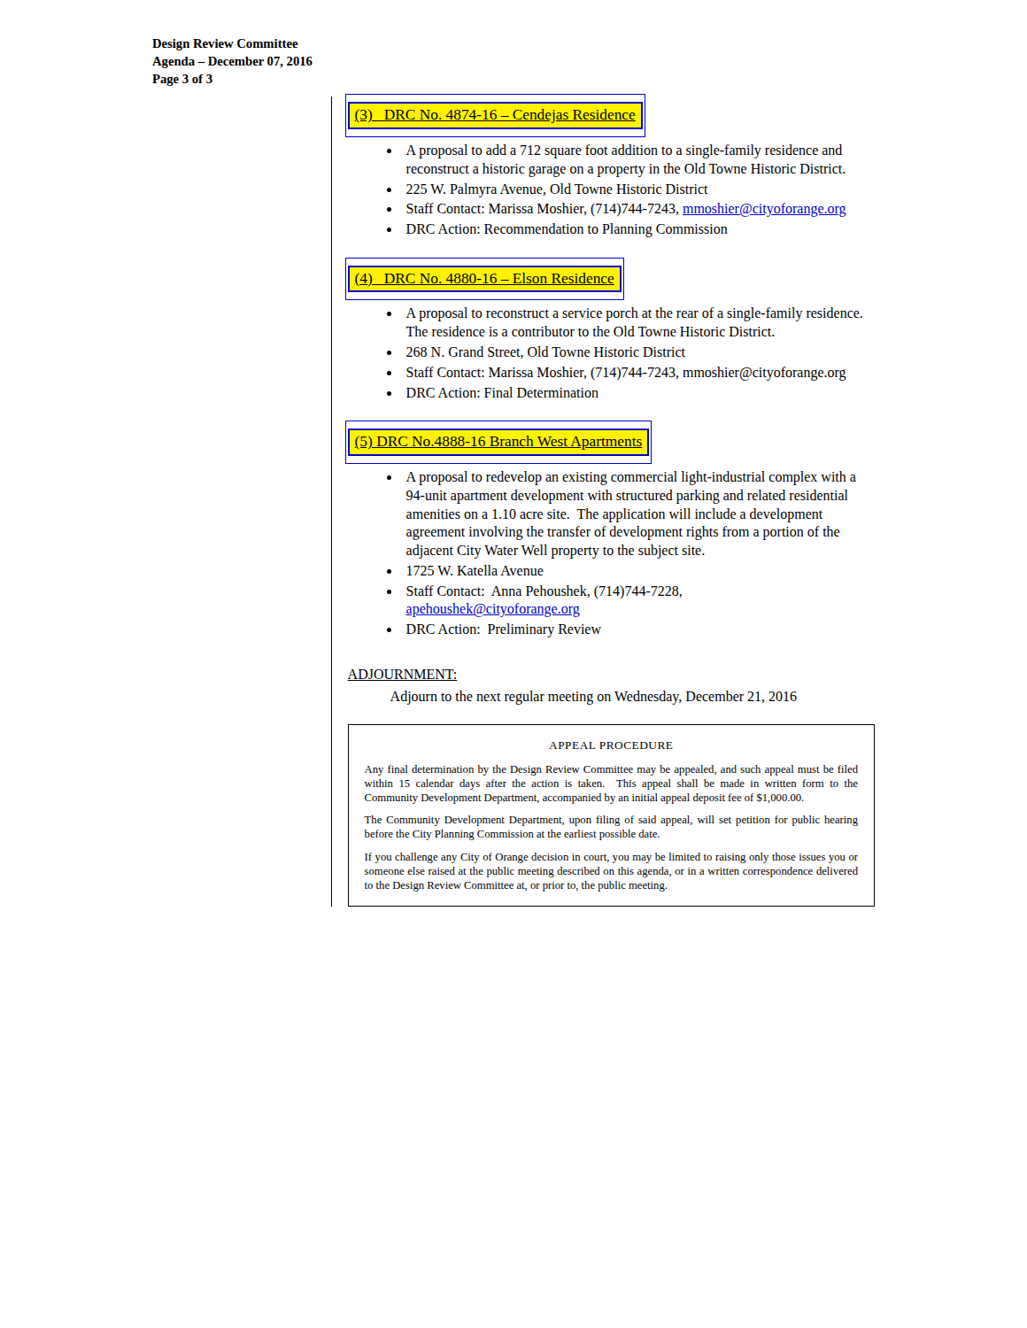Design Review Committee
Agenda – December 07, 2016
Page 3 of 3
(3) DRC No. 4874-16 – Cendejas Residence
A proposal to add a 712 square foot addition to a single-family residence and reconstruct a historic garage on a property in the Old Towne Historic District.
225 W. Palmyra Avenue, Old Towne Historic District
Staff Contact: Marissa Moshier, (714)744-7243, mmoshier@cityoforange.org
DRC Action: Recommendation to Planning Commission
(4) DRC No. 4880-16 – Elson Residence
A proposal to reconstruct a service porch at the rear of a single-family residence. The residence is a contributor to the Old Towne Historic District.
268 N. Grand Street, Old Towne Historic District
Staff Contact: Marissa Moshier, (714)744-7243, mmoshier@cityoforange.org
DRC Action: Final Determination
(5) DRC No.4888-16 Branch West Apartments
A proposal to redevelop an existing commercial light-industrial complex with a 94-unit apartment development with structured parking and related residential amenities on a 1.10 acre site. The application will include a development agreement involving the transfer of development rights from a portion of the adjacent City Water Well property to the subject site.
1725 W. Katella Avenue
Staff Contact: Anna Pehoushek, (714)744-7228,
apehoushek@cityoforange.org
DRC Action: Preliminary Review
ADJOURNMENT:
Adjourn to the next regular meeting on Wednesday, December 21, 2016
APPEAL PROCEDURE
Any final determination by the Design Review Committee may be appealed, and such appeal must be filed within 15 calendar days after the action is taken. This appeal shall be made in written form to the Community Development Department, accompanied by an initial appeal deposit fee of $1,000.00.
The Community Development Department, upon filing of said appeal, will set petition for public hearing before the City Planning Commission at the earliest possible date.
If you challenge any City of Orange decision in court, you may be limited to raising only those issues you or someone else raised at the public meeting described on this agenda, or in a written correspondence delivered to the Design Review Committee at, or prior to, the public meeting.